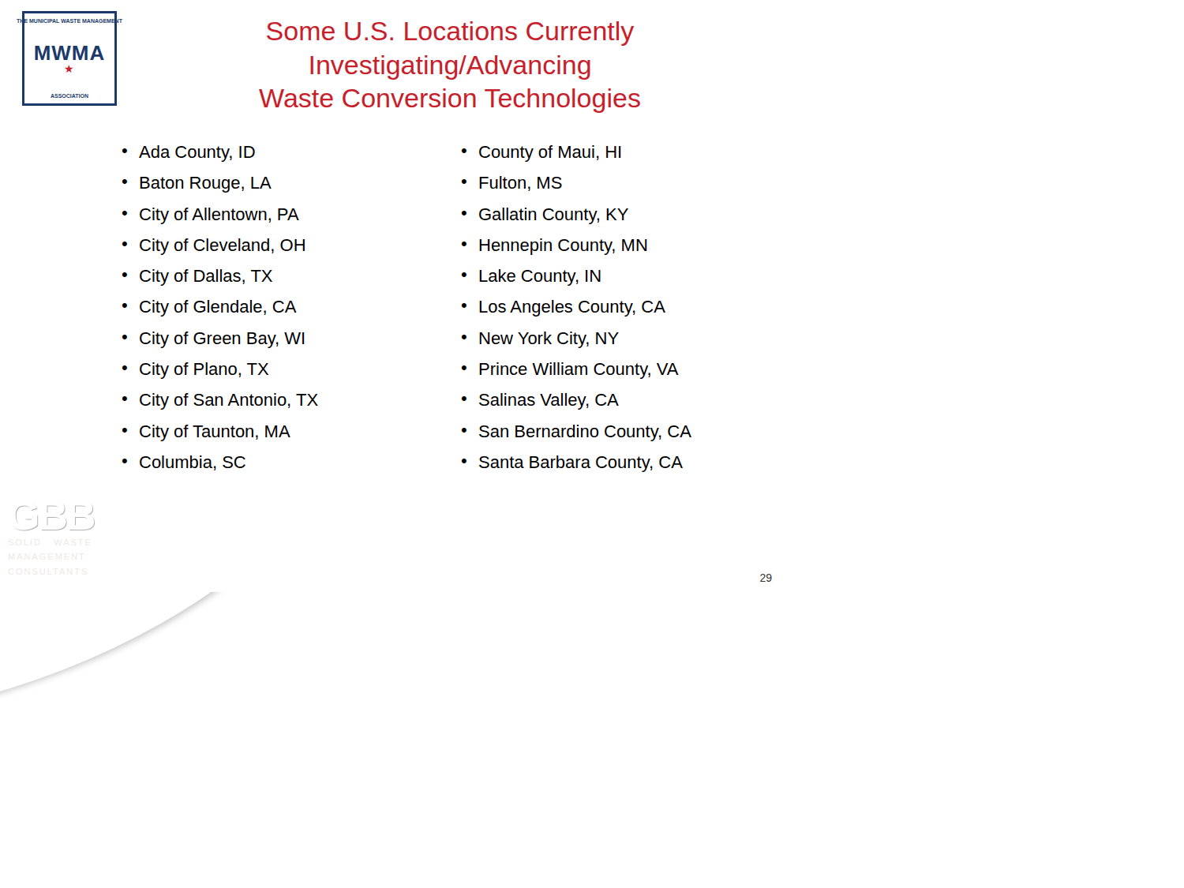THE MUNICIPAL WASTE MANAGEMENT ASSOCIATION
MWMA
★
Some U.S. Locations Currently Investigating/Advancing
Waste Conversion Technologies
Ada County, ID
Baton Rouge, LA
City of Allentown, PA
City of Cleveland, OH
City of Dallas, TX
City of Glendale, CA
City of Green Bay, WI
City of Plano, TX
City of San Antonio, TX
City of Taunton, MA
Columbia, SC
County of Maui, HI
Fulton, MS
Gallatin County, KY
Hennepin County, MN
Lake County, IN
Los Angeles County, CA
New York City, NY
Prince William County, VA
Salinas Valley, CA
San Bernardino County, CA
Santa Barbara County, CA
GBB
SOLID WASTE
MANAGEMENT
CONSULTANTS
29